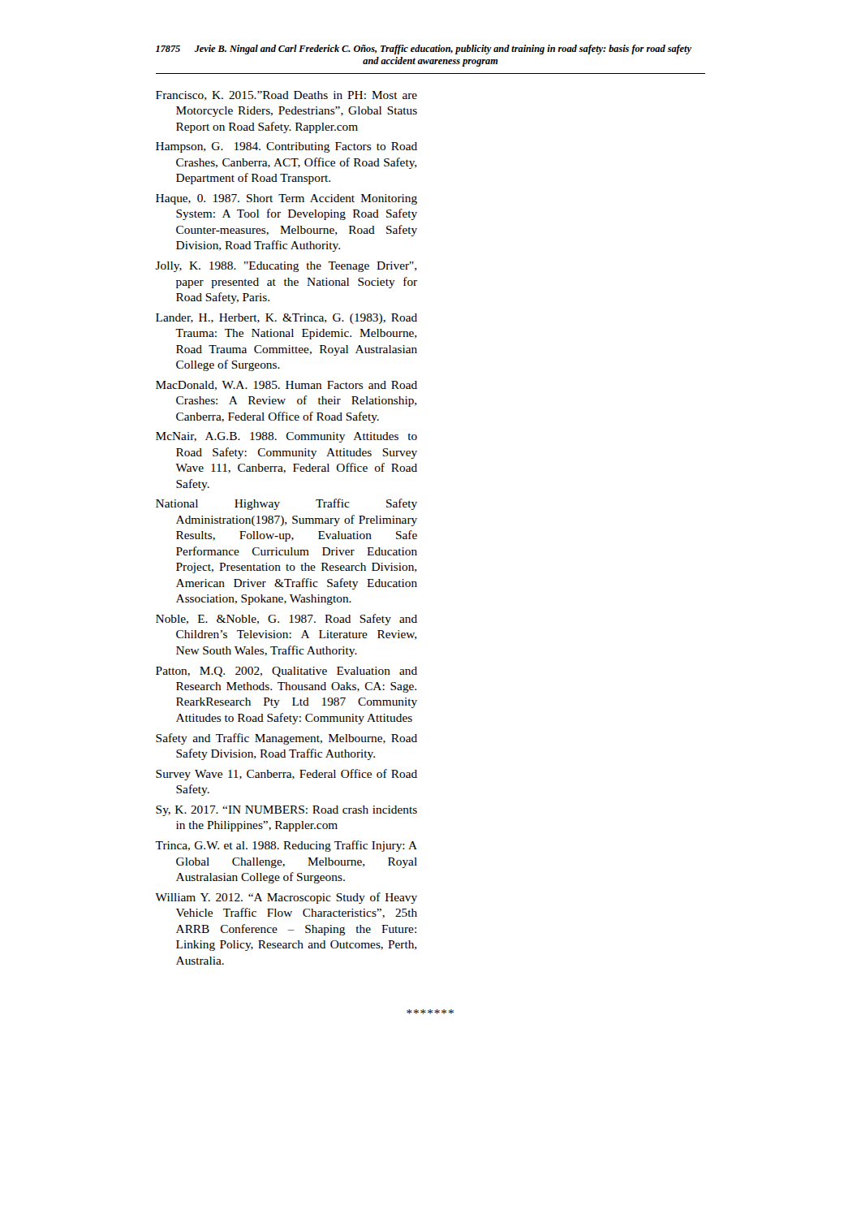17875 Jevie B. Ningal and Carl Frederick C. Oños, Traffic education, publicity and training in road safety: basis for road safety and accident awareness program
Francisco, K. 2015.”Road Deaths in PH: Most are Motorcycle Riders, Pedestrians”, Global Status Report on Road Safety. Rappler.com
Hampson, G. 1984. Contributing Factors to Road Crashes, Canberra, ACT, Office of Road Safety, Department of Road Transport.
Haque, 0. 1987. Short Term Accident Monitoring System: A Tool for Developing Road Safety Counter-measures, Melbourne, Road Safety Division, Road Traffic Authority.
Jolly, K. 1988. "Educating the Teenage Driver", paper presented at the National Society for Road Safety, Paris.
Lander, H., Herbert, K. &Trinca, G. (1983), Road Trauma: The National Epidemic. Melbourne, Road Trauma Committee, Royal Australasian College of Surgeons.
MacDonald, W.A. 1985. Human Factors and Road Crashes: A Review of their Relationship, Canberra, Federal Office of Road Safety.
McNair, A.G.B. 1988. Community Attitudes to Road Safety: Community Attitudes Survey Wave 111, Canberra, Federal Office of Road Safety.
National Highway Traffic Safety Administration(1987), Summary of Preliminary Results, Follow-up, Evaluation Safe Performance Curriculum Driver Education Project, Presentation to the Research Division, American Driver &Traffic Safety Education Association, Spokane, Washington.
Noble, E. &Noble, G. 1987. Road Safety and Children’s Television: A Literature Review, New South Wales, Traffic Authority.
Patton, M.Q. 2002, Qualitative Evaluation and Research Methods. Thousand Oaks, CA: Sage. RearkResearch Pty Ltd 1987 Community Attitudes to Road Safety: Community Attitudes
Safety and Traffic Management, Melbourne, Road Safety Division, Road Traffic Authority.
Survey Wave 11, Canberra, Federal Office of Road Safety.
Sy, K. 2017. “IN NUMBERS: Road crash incidents in the Philippines”, Rappler.com
Trinca, G.W. et al. 1988. Reducing Traffic Injury: A Global Challenge, Melbourne, Royal Australasian College of Surgeons.
William Y. 2012. “A Macroscopic Study of Heavy Vehicle Traffic Flow Characteristics”, 25th ARRB Conference – Shaping the Future: Linking Policy, Research and Outcomes, Perth, Australia.
*******